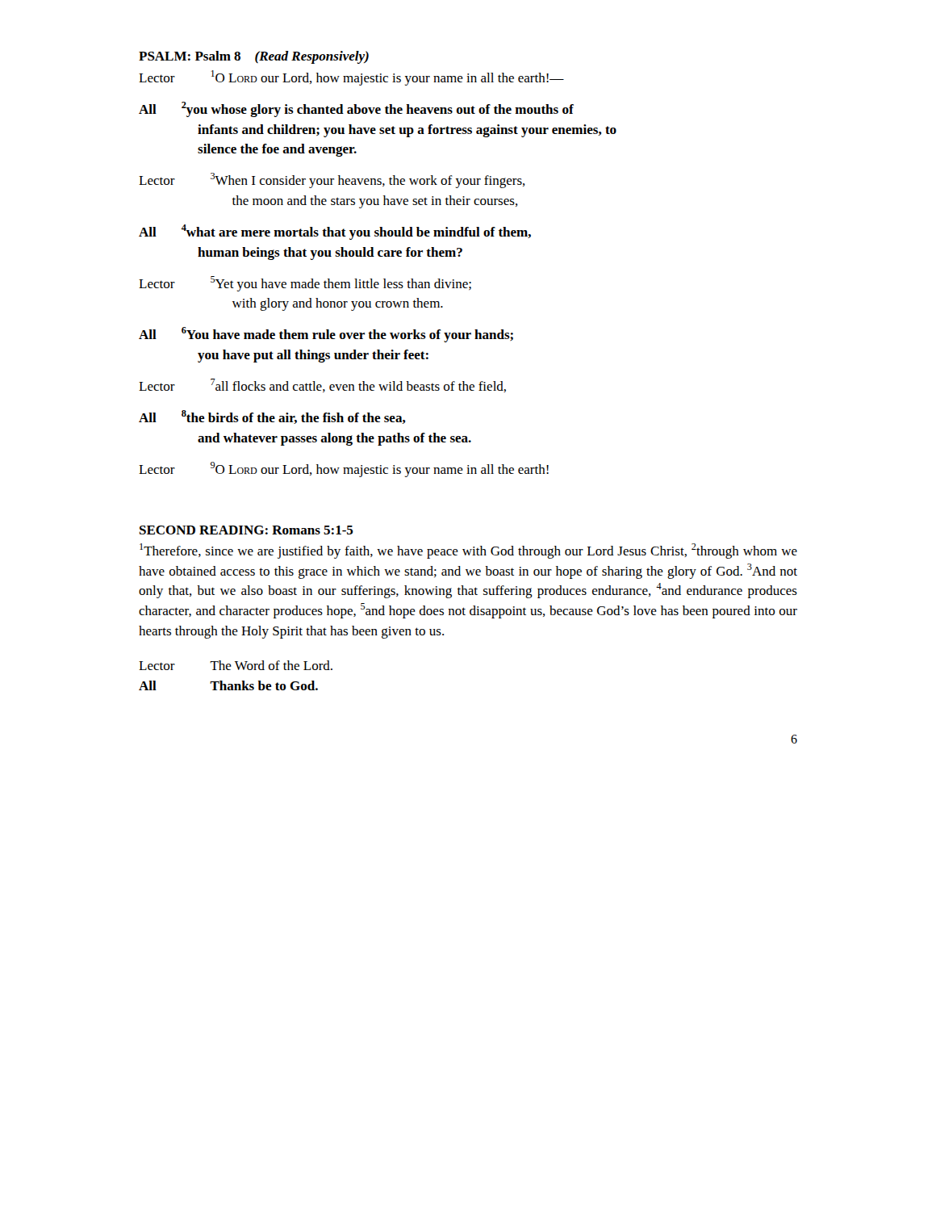PSALM: Psalm 8 (Read Responsively)
Lector
1O Lord our Lord, how majestic is your name in all the earth!—
All
2you whose glory is chanted above the heavens out of the mouths of infants and children; you have set up a fortress against your enemies, to silence the foe and avenger.
Lector
3When I consider your heavens, the work of your fingers, the moon and the stars you have set in their courses,
All
4what are mere mortals that you should be mindful of them, human beings that you should care for them?
Lector
5Yet you have made them little less than divine; with glory and honor you crown them.
All
6You have made them rule over the works of your hands; you have put all things under their feet:
Lector
7all flocks and cattle, even the wild beasts of the field,
All
8the birds of the air, the fish of the sea, and whatever passes along the paths of the sea.
Lector
9O Lord our Lord, how majestic is your name in all the earth!
SECOND READING: Romans 5:1-5
1Therefore, since we are justified by faith, we have peace with God through our Lord Jesus Christ, 2through whom we have obtained access to this grace in which we stand; and we boast in our hope of sharing the glory of God. 3And not only that, but we also boast in our sufferings, knowing that suffering produces endurance, 4and endurance produces character, and character produces hope, 5and hope does not disappoint us, because God’s love has been poured into our hearts through the Holy Spirit that has been given to us.
Lector
The Word of the Lord.
All
Thanks be to God.
6